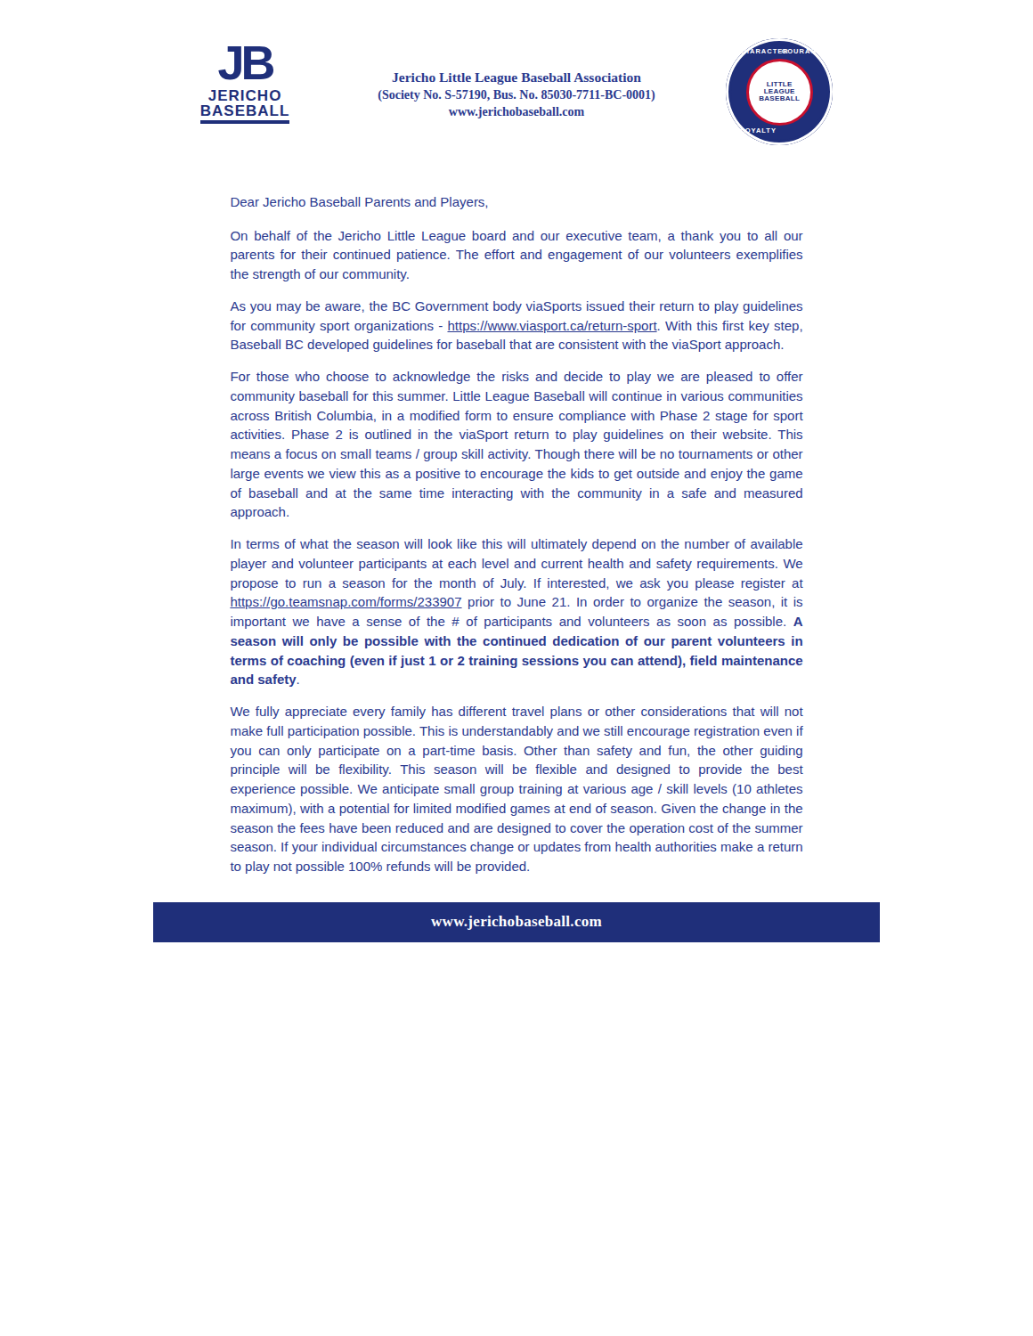JB JERICHO BASEBALL
Jericho Little League Baseball Association
(Society No. S-57190, Bus. No. 85030-7711-BC-0001)
www.jerichobaseball.com
CHARACTER COURAGE LOYALTY
LITTLE
LEAGUE
BASEBALL
Dear Jericho Baseball Parents and Players,
On behalf of the Jericho Little League board and our executive team, a thank you to all our parents for their continued patience. The effort and engagement of our volunteers exemplifies the strength of our community.
As you may be aware, the BC Government body viaSports issued their return to play guidelines for community sport organizations - https://www.viasport.ca/return-sport. With this first key step, Baseball BC developed guidelines for baseball that are consistent with the viaSport approach.
For those who choose to acknowledge the risks and decide to play we are pleased to offer community baseball for this summer. Little League Baseball will continue in various communities across British Columbia, in a modified form to ensure compliance with Phase 2 stage for sport activities. Phase 2 is outlined in the viaSport return to play guidelines on their website. This means a focus on small teams / group skill activity. Though there will be no tournaments or other large events we view this as a positive to encourage the kids to get outside and enjoy the game of baseball and at the same time interacting with the community in a safe and measured approach.
In terms of what the season will look like this will ultimately depend on the number of available player and volunteer participants at each level and current health and safety requirements. We propose to run a season for the month of July. If interested, we ask you please register at https://go.teamsnap.com/forms/233907 prior to June 21. In order to organize the season, it is important we have a sense of the # of participants and volunteers as soon as possible. A season will only be possible with the continued dedication of our parent volunteers in terms of coaching (even if just 1 or 2 training sessions you can attend), field maintenance and safety.
We fully appreciate every family has different travel plans or other considerations that will not make full participation possible. This is understandably and we still encourage registration even if you can only participate on a part-time basis. Other than safety and fun, the other guiding principle will be flexibility. This season will be flexible and designed to provide the best experience possible. We anticipate small group training at various age / skill levels (10 athletes maximum), with a potential for limited modified games at end of season. Given the change in the season the fees have been reduced and are designed to cover the operation cost of the summer season. If your individual circumstances change or updates from health authorities make a return to play not possible 100% refunds will be provided.
www.jerichobaseball.com